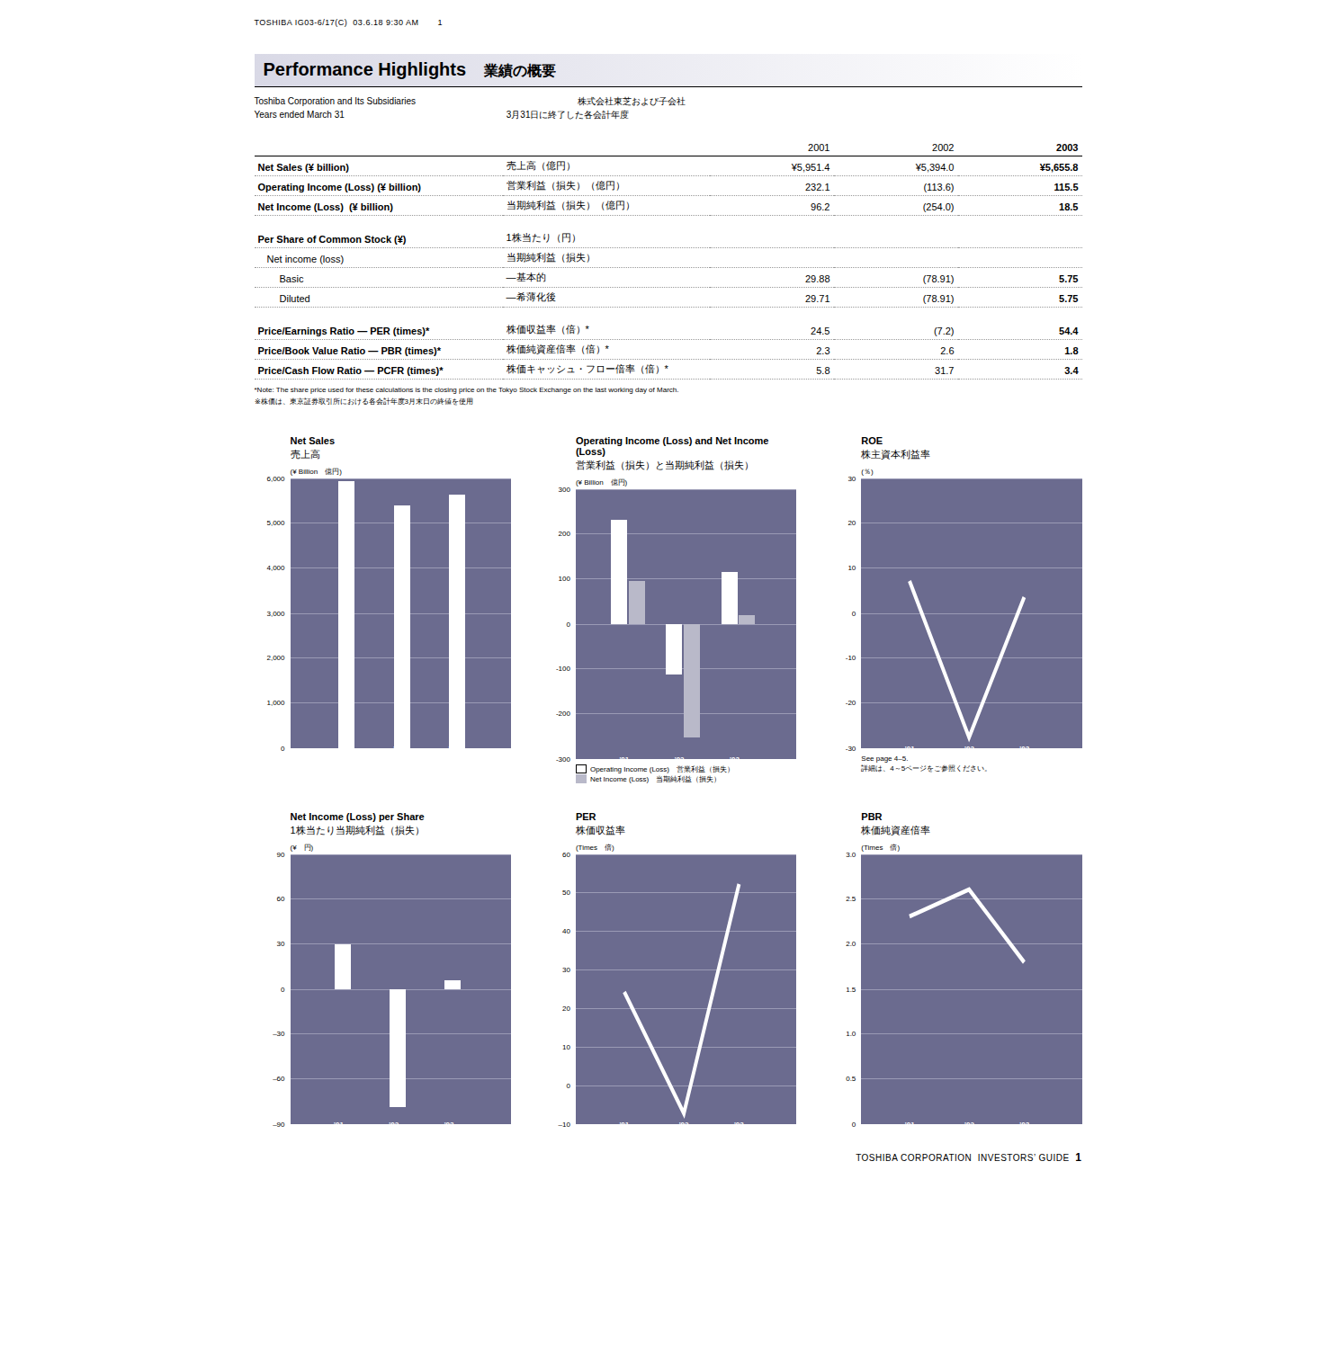TOSHIBA IG03-6/17(C) 03.6.18 9:30 AM 1
Performance Highlights
業績の概要
Toshiba Corporation and Its Subsidiaries株式会社東芝および子会社
Years ended March 313月31日に終了した各会計年度
| | | 2001 | 2002 | 2003 |
| --- | --- | --- | --- | --- |
| Net Sales (¥ billion) | 売上高（億円） | ¥5,951.4 | ¥5,394.0 | ¥5,655.8 |
| Operating Income (Loss) (¥ billion) | 営業利益（損失）（億円） | 232.1 | (113.6) | 115.5 |
| Net Income (Loss) (¥ billion) | 当期純利益（損失）（億円） | 96.2 | (254.0) | 18.5 |
| Per Share of Common Stock (¥) | 1株当たり（円） | | | |
| Net income (loss) | 当期純利益（損失） | | | |
| Basic | —基本的 | 29.88 | (78.91) | 5.75 |
| Diluted | —希薄化後 | 29.71 | (78.91) | 5.75 |
| Price/Earnings Ratio — PER (times)* | 株価収益率（倍）* | 24.5 | (7.2) | 54.4 |
| Price/Book Value Ratio — PBR (times)* | 株価純資産倍率（倍）* | 2.3 | 2.6 | 1.8 |
| Price/Cash Flow Ratio — PCFR (times)* | 株価キャッシュ・フロー倍率（倍）* | 5.8 | 31.7 | 3.4 |
*Note: The share price used for these calculations is the closing price on the Tokyo Stock Exchange on the last working day of March.
※株価は、東京証券取引所における各会計年度3月末日の終値を使用
Net Sales
売上高　
(¥ Billion　億円)
6,000 5,000 4,000 3,000 2,000 1,000 0
'01 '02 '03
Operating Income (Loss) and Net Income (Loss)
営業利益（損失）と当期純利益（損失）　
(¥ Billion　億円)
300 200 100 0 -100 -200 -300
'01 '02 '03
Operating Income (Loss)　営業利益（損失）　
Net Income (Loss)　当期純利益（損失）　
ROE
株主資本利益率　
(％)
30 20 10 0 -10 -20 -30
'01 '02 '03
See page 4–5.　
詳細は、4～5ページをご参照ください。　
Net Income (Loss) per Share
1株当たり当期純利益（損失）　
(¥　円)
90 60 30 0 –30 –60 –90
'01 '02 '03
PER
株価収益率　
(Times　倍)
60 50 40 30 20 10 0 –10
'01 '02 '03
PBR
株価純資産倍率　
(Times　倍)
3.0 2.5 2.0 1.5 1.0 0.5 0
'01 '02 '03
TOSHIBA CORPORATION INVESTORS’ GUIDE 1